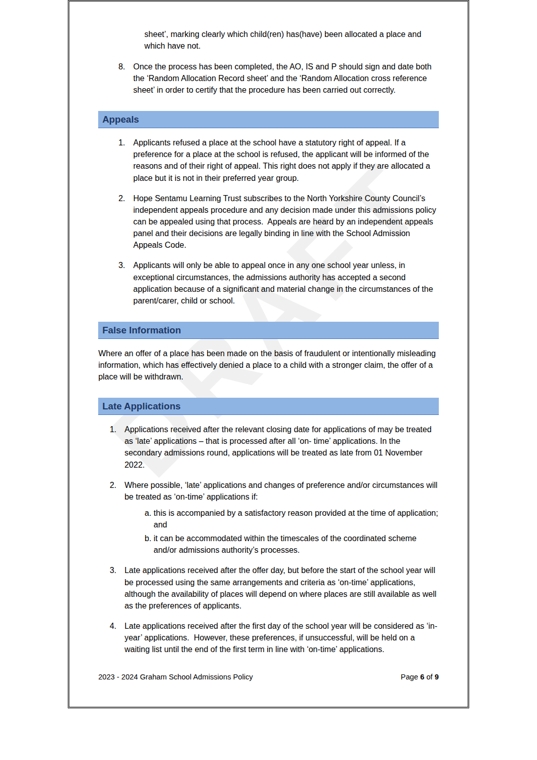DRAFT
sheet’, marking clearly which child(ren) has(have) been allocated a place and which have not.
Once the process has been completed, the AO, IS and P should sign and date both the ‘Random Allocation Record sheet’ and the ‘Random Allocation cross reference sheet’ in order to certify that the procedure has been carried out correctly.
Appeals
Applicants refused a place at the school have a statutory right of appeal. If a preference for a place at the school is refused, the applicant will be informed of the reasons and of their right of appeal. This right does not apply if they are allocated a place but it is not in their preferred year group.
Hope Sentamu Learning Trust subscribes to the North Yorkshire County Council’s independent appeals procedure and any decision made under this admissions policy can be appealed using that process. Appeals are heard by an independent appeals panel and their decisions are legally binding in line with the School Admission Appeals Code.
Applicants will only be able to appeal once in any one school year unless, in exceptional circumstances, the admissions authority has accepted a second application because of a significant and material change in the circumstances of the parent/carer, child or school.
False Information
Where an offer of a place has been made on the basis of fraudulent or intentionally misleading information, which has effectively denied a place to a child with a stronger claim, the offer of a place will be withdrawn.
Late Applications
Applications received after the relevant closing date for applications of may be treated as ‘late’ applications – that is processed after all ‘on- time’ applications. In the secondary admissions round, applications will be treated as late from 01 November 2022.
Where possible, ‘late’ applications and changes of preference and/or circumstances will be treated as ‘on-time’ applications if:
this is accompanied by a satisfactory reason provided at the time of application; and
it can be accommodated within the timescales of the coordinated scheme and/or admissions authority’s processes.
Late applications received after the offer day, but before the start of the school year will be processed using the same arrangements and criteria as ‘on-time’ applications, although the availability of places will depend on where places are still available as well as the preferences of applicants.
Late applications received after the first day of the school year will be considered as ‘in-year’ applications. However, these preferences, if unsuccessful, will be held on a waiting list until the end of the first term in line with ‘on-time’ applications.
2023 - 2024 Graham School Admissions Policy
Page 6 of 9